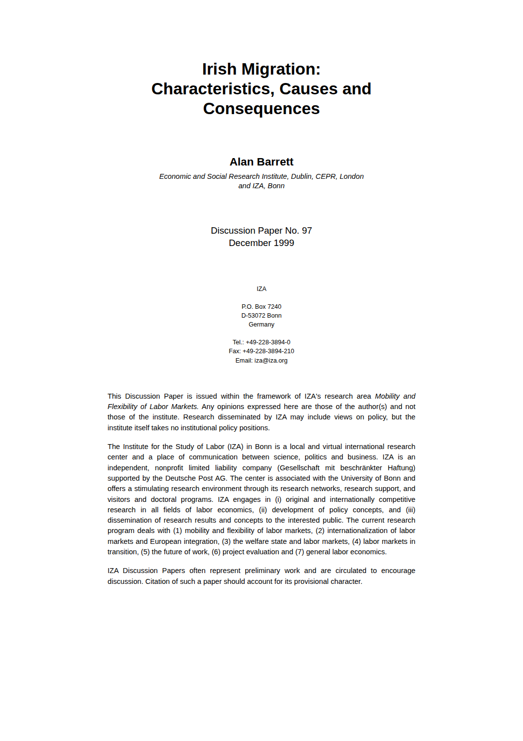Irish Migration:
Characteristics, Causes and Consequences
Alan Barrett
Economic and Social Research Institute, Dublin, CEPR, London
and IZA, Bonn
Discussion Paper No. 97
December 1999
IZA
P.O. Box 7240
D-53072 Bonn
Germany
Tel.: +49-228-3894-0
Fax: +49-228-3894-210
Email: iza@iza.org
This Discussion Paper is issued within the framework of IZA's research area Mobility and Flexibility of Labor Markets. Any opinions expressed here are those of the author(s) and not those of the institute. Research disseminated by IZA may include views on policy, but the institute itself takes no institutional policy positions.
The Institute for the Study of Labor (IZA) in Bonn is a local and virtual international research center and a place of communication between science, politics and business. IZA is an independent, nonprofit limited liability company (Gesellschaft mit beschränkter Haftung) supported by the Deutsche Post AG. The center is associated with the University of Bonn and offers a stimulating research environment through its research networks, research support, and visitors and doctoral programs. IZA engages in (i) original and internationally competitive research in all fields of labor economics, (ii) development of policy concepts, and (iii) dissemination of research results and concepts to the interested public. The current research program deals with (1) mobility and flexibility of labor markets, (2) internationalization of labor markets and European integration, (3) the welfare state and labor markets, (4) labor markets in transition, (5) the future of work, (6) project evaluation and (7) general labor economics.
IZA Discussion Papers often represent preliminary work and are circulated to encourage discussion. Citation of such a paper should account for its provisional character.